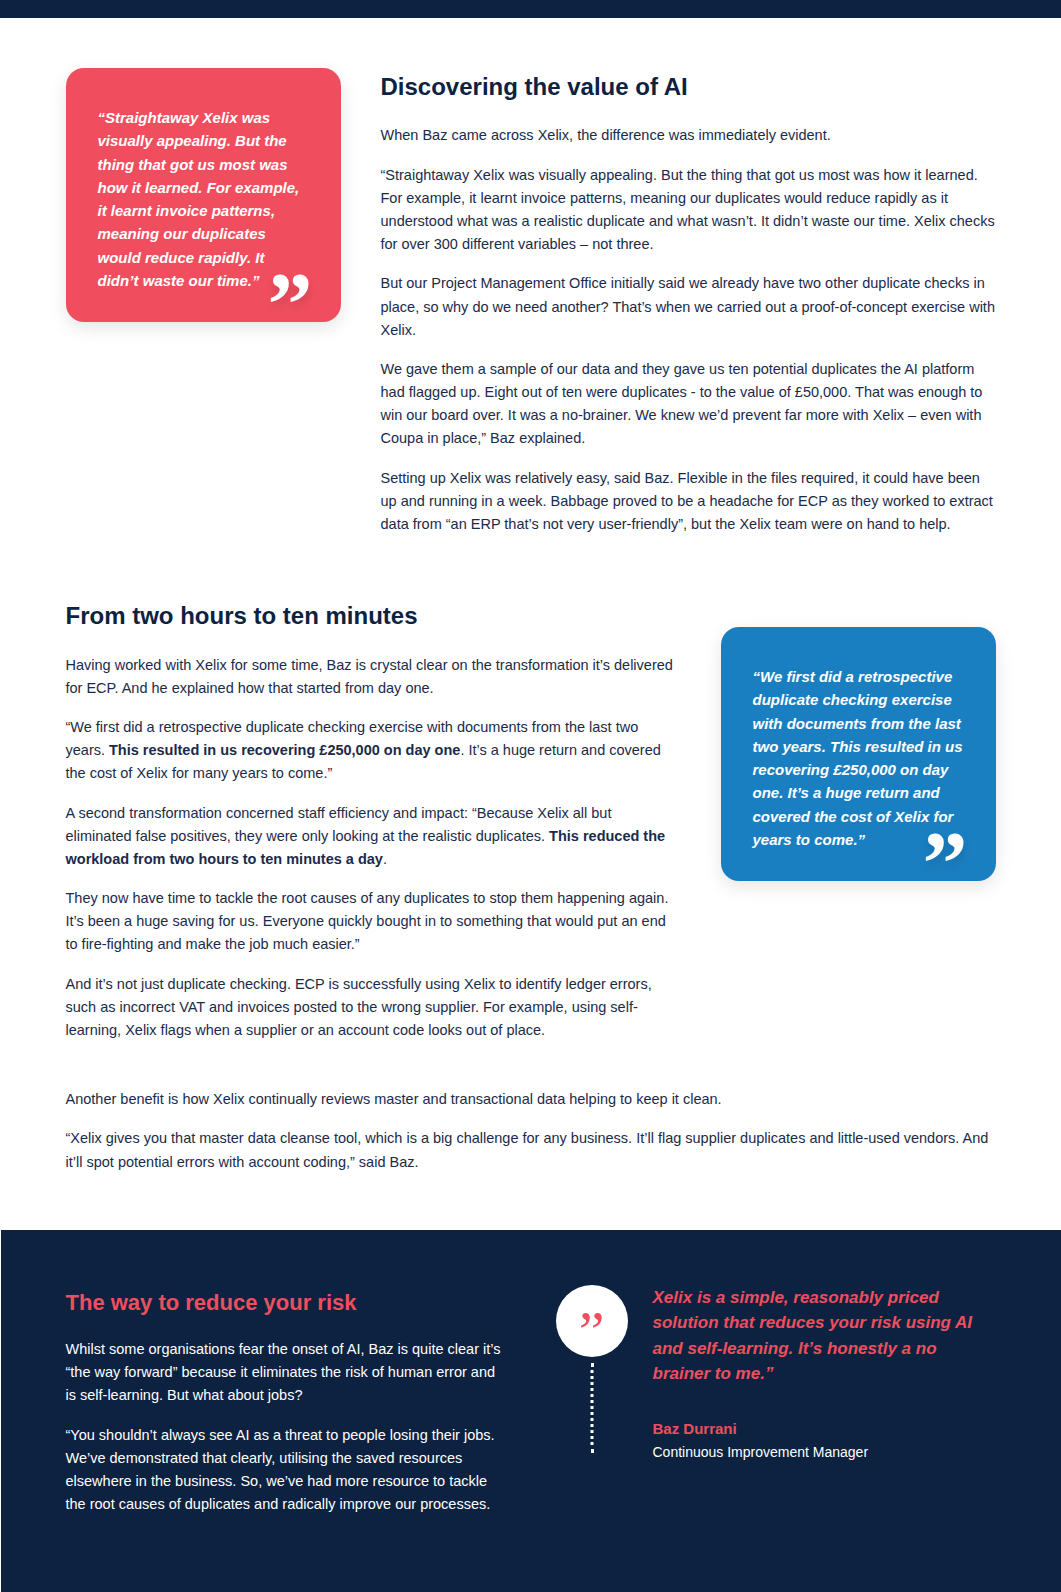“Straightaway Xelix was visually appealing. But the thing that got us most was how it learned. For example, it learnt invoice patterns, meaning our duplicates would reduce rapidly. It didn’t waste our time.” ”
Discovering the value of AI
When Baz came across Xelix, the difference was immediately evident.
“Straightaway Xelix was visually appealing. But the thing that got us most was how it learned. For example, it learnt invoice patterns, meaning our duplicates would reduce rapidly as it understood what was a realistic duplicate and what wasn’t. It didn’t waste our time. Xelix checks for over 300 different variables – not three.
But our Project Management Office initially said we already have two other duplicate checks in place, so why do we need another? That’s when we carried out a proof-of-concept exercise with Xelix.
We gave them a sample of our data and they gave us ten potential duplicates the AI platform had flagged up. Eight out of ten were duplicates - to the value of £50,000. That was enough to win our board over. It was a no-brainer. We knew we’d prevent far more with Xelix – even with Coupa in place,” Baz explained.
Setting up Xelix was relatively easy, said Baz. Flexible in the files required, it could have been up and running in a week. Babbage proved to be a headache for ECP as they worked to extract data from “an ERP that’s not very user-friendly”, but the Xelix team were on hand to help.
From two hours to ten minutes
Having worked with Xelix for some time, Baz is crystal clear on the transformation it’s delivered for ECP. And he explained how that started from day one.
“We first did a retrospective duplicate checking exercise with documents from the last two years. This resulted in us recovering £250,000 on day one. It’s a huge return and covered the cost of Xelix for many years to come.”
A second transformation concerned staff efficiency and impact: “Because Xelix all but eliminated false positives, they were only looking at the realistic duplicates. This reduced the workload from two hours to ten minutes a day.
They now have time to tackle the root causes of any duplicates to stop them happening again. It’s been a huge saving for us. Everyone quickly bought in to something that would put an end to fire-fighting and make the job much easier.”
And it’s not just duplicate checking. ECP is successfully using Xelix to identify ledger errors, such as incorrect VAT and invoices posted to the wrong supplier. For example, using self-learning, Xelix flags when a supplier or an account code looks out of place.
“We first did a retrospective duplicate checking exercise with documents from the last two years. This resulted in us recovering £250,000 on day one. It’s a huge return and covered the cost of Xelix for years to come.” ”
Another benefit is how Xelix continually reviews master and transactional data helping to keep it clean.
“Xelix gives you that master data cleanse tool, which is a big challenge for any business. It’ll flag supplier duplicates and little-used vendors. And it’ll spot potential errors with account coding,” said Baz.
The way to reduce your risk
Whilst some organisations fear the onset of AI, Baz is quite clear it’s “the way forward” because it eliminates the risk of human error and is self-learning. But what about jobs?
“You shouldn’t always see AI as a threat to people losing their jobs. We’ve demonstrated that clearly, utilising the saved resources elsewhere in the business. So, we’ve had more resource to tackle the root causes of duplicates and radically improve our processes.
”
Xelix is a simple, reasonably priced solution that reduces your risk using AI and self-learning. It’s honestly a no brainer to me.”
Baz Durrani
Continuous Improvement Manager